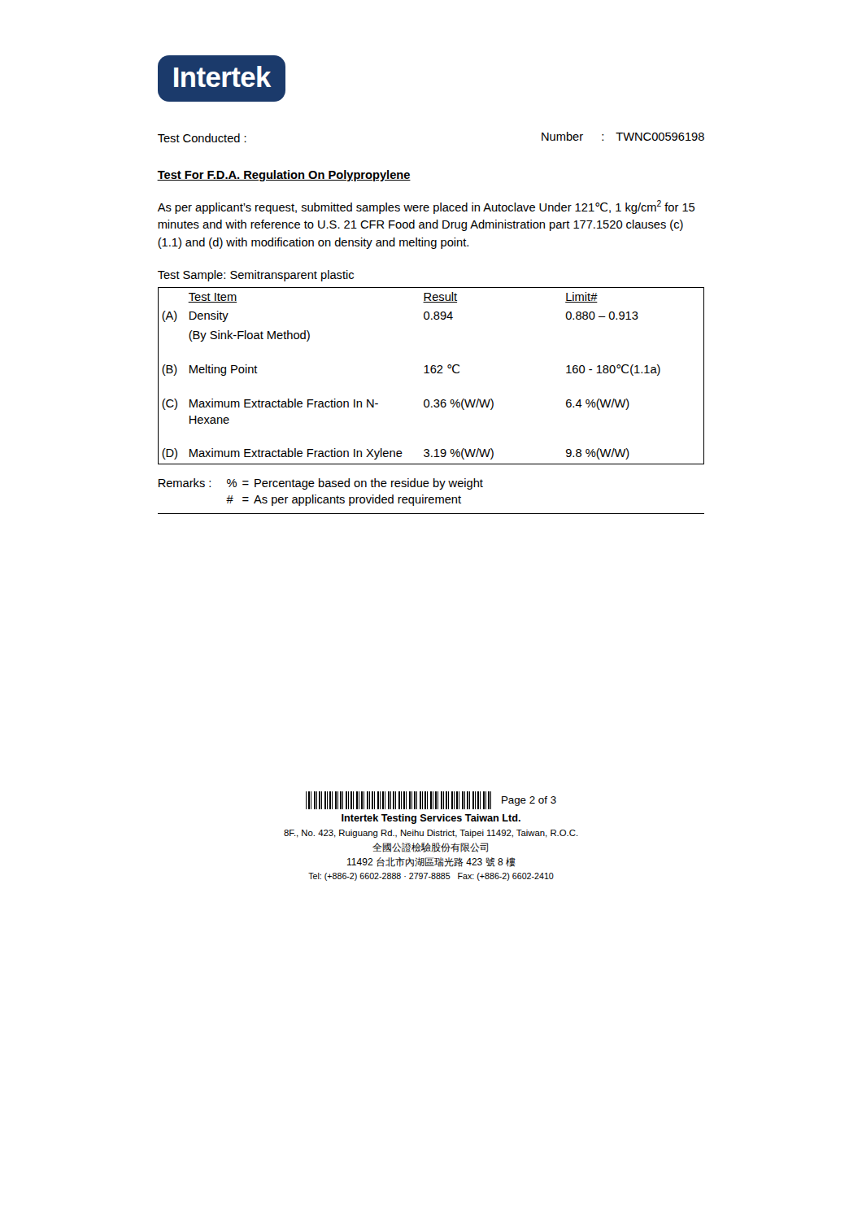Intertek
Number: TWNC00596198
Test Conducted :
Test For F.D.A. Regulation On Polypropylene
As per applicant’s request, submitted samples were placed in Autoclave Under 121℃, 1 kg/cm2 for 15 minutes and with reference to U.S. 21 CFR Food and Drug Administration part 177.1520 clauses (c)(1.1) and (d) with modification on density and melting point.
Test Sample: Semitransparent plastic
| | Test Item | Result | Limit# |
| (A) | Density | 0.894 | 0.880 – 0.913 |
| | (By Sink-Float Method) | | |
| (B) | Melting Point | 162 ℃ | 160 - 180℃(1.1a) |
| (C) | Maximum Extractable Fraction In N-Hexane | 0.36 %(W/W) | 6.4 %(W/W) |
| (D) | Maximum Extractable Fraction In Xylene | 3.19 %(W/W) | 9.8 %(W/W) |
| Remarks : | % | = | Percentage based on the residue by weight |
| | # | = | As per applicants provided requirement |
Page 2 of 3
Intertek Testing Services Taiwan Ltd.
8F., No. 423, Ruiguang Rd., Neihu District, Taipei 11492, Taiwan, R.O.C.
全國公證檢驗股份有限公司
11492 台北市內湖區瑞光路 423 號 8 樓
Tel: (+886-2) 6602-2888 · 2797-8885 Fax: (+886-2) 6602-2410